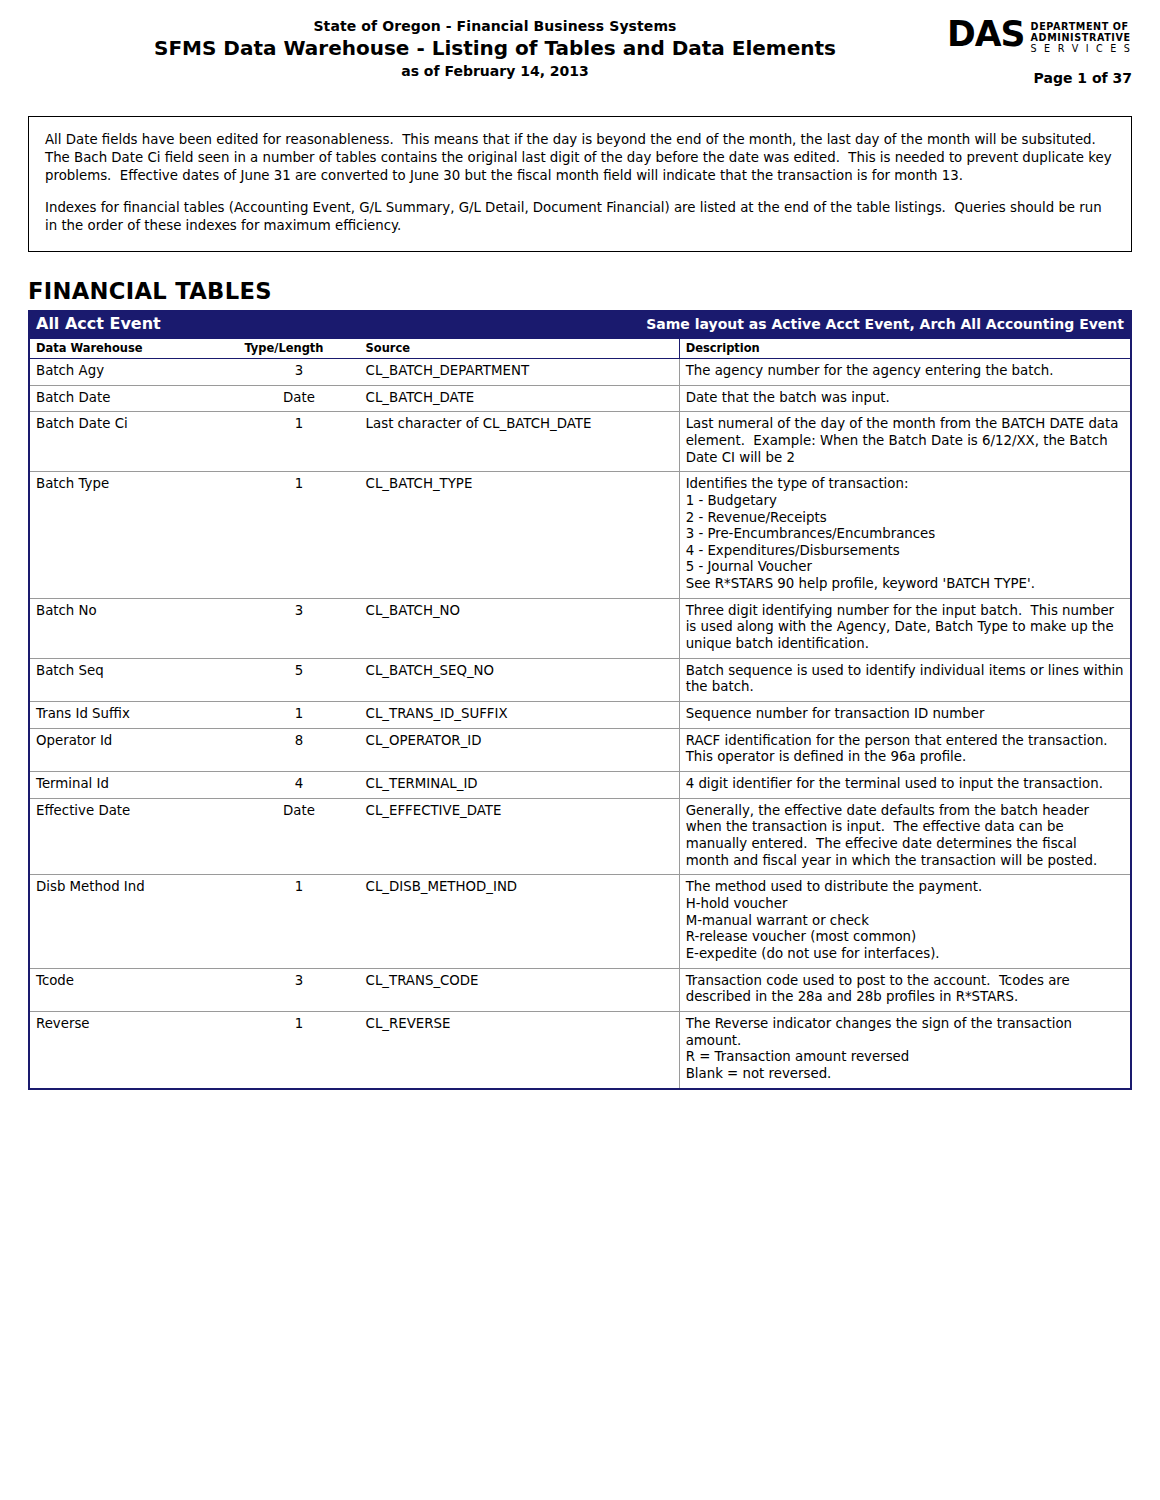State of Oregon - Financial Business Systems
SFMS Data Warehouse - Listing of Tables and Data Elements
as of February 14, 2013
Page 1 of 37
DAS
DEPARTMENT OF
ADMINISTRATIVE
S E R V I C E S
All Date fields have been edited for reasonableness. This means that if the day is beyond the end of the month, the last day of the month will be subsituted. The Bach Date Ci field seen in a number of tables contains the original last digit of the day before the date was edited. This is needed to prevent duplicate key problems. Effective dates of June 31 are converted to June 30 but the fiscal month field will indicate that the transaction is for month 13.
Indexes for financial tables (Accounting Event, G/L Summary, G/L Detail, Document Financial) are listed at the end of the table listings. Queries should be run in the order of these indexes for maximum efficiency.
FINANCIAL TABLES
All Acct Event Same layout as Active Acct Event, Arch All Accounting Event
| Data Warehouse | Type/Length | Source | Description |
| --- | --- | --- | --- |
| Batch Agy | 3 | CL_BATCH_DEPARTMENT | The agency number for the agency entering the batch. |
| Batch Date | Date | CL_BATCH_DATE | Date that the batch was input. |
| Batch Date Ci | 1 | Last character of CL_BATCH_DATE | Last numeral of the day of the month from the BATCH DATE data element. Example: When the Batch Date is 6/12/XX, the Batch Date CI will be 2 |
| Batch Type | 1 | CL_BATCH_TYPE | Identifies the type of transaction: 1 - Budgetary 2 - Revenue/Receipts 3 - Pre-Encumbrances/Encumbrances 4 - Expenditures/Disbursements 5 - Journal Voucher See R*STARS 90 help profile, keyword 'BATCH TYPE'. |
| Batch No | 3 | CL_BATCH_NO | Three digit identifying number for the input batch. This number is used along with the Agency, Date, Batch Type to make up the unique batch identification. |
| Batch Seq | 5 | CL_BATCH_SEQ_NO | Batch sequence is used to identify individual items or lines within the batch. |
| Trans Id Suffix | 1 | CL_TRANS_ID_SUFFIX | Sequence number for transaction ID number |
| Operator Id | 8 | CL_OPERATOR_ID | RACF identification for the person that entered the transaction. This operator is defined in the 96a profile. |
| Terminal Id | 4 | CL_TERMINAL_ID | 4 digit identifier for the terminal used to input the transaction. |
| Effective Date | Date | CL_EFFECTIVE_DATE | Generally, the effective date defaults from the batch header when the transaction is input. The effective data can be manually entered. The effecive date determines the fiscal month and fiscal year in which the transaction will be posted. |
| Disb Method Ind | 1 | CL_DISB_METHOD_IND | The method used to distribute the payment. H-hold voucher M-manual warrant or check R-release voucher (most common) E-expedite (do not use for interfaces). |
| Tcode | 3 | CL_TRANS_CODE | Transaction code used to post to the account. Tcodes are described in the 28a and 28b profiles in R*STARS. |
| Reverse | 1 | CL_REVERSE | The Reverse indicator changes the sign of the transaction amount. R = Transaction amount reversed Blank = not reversed. |